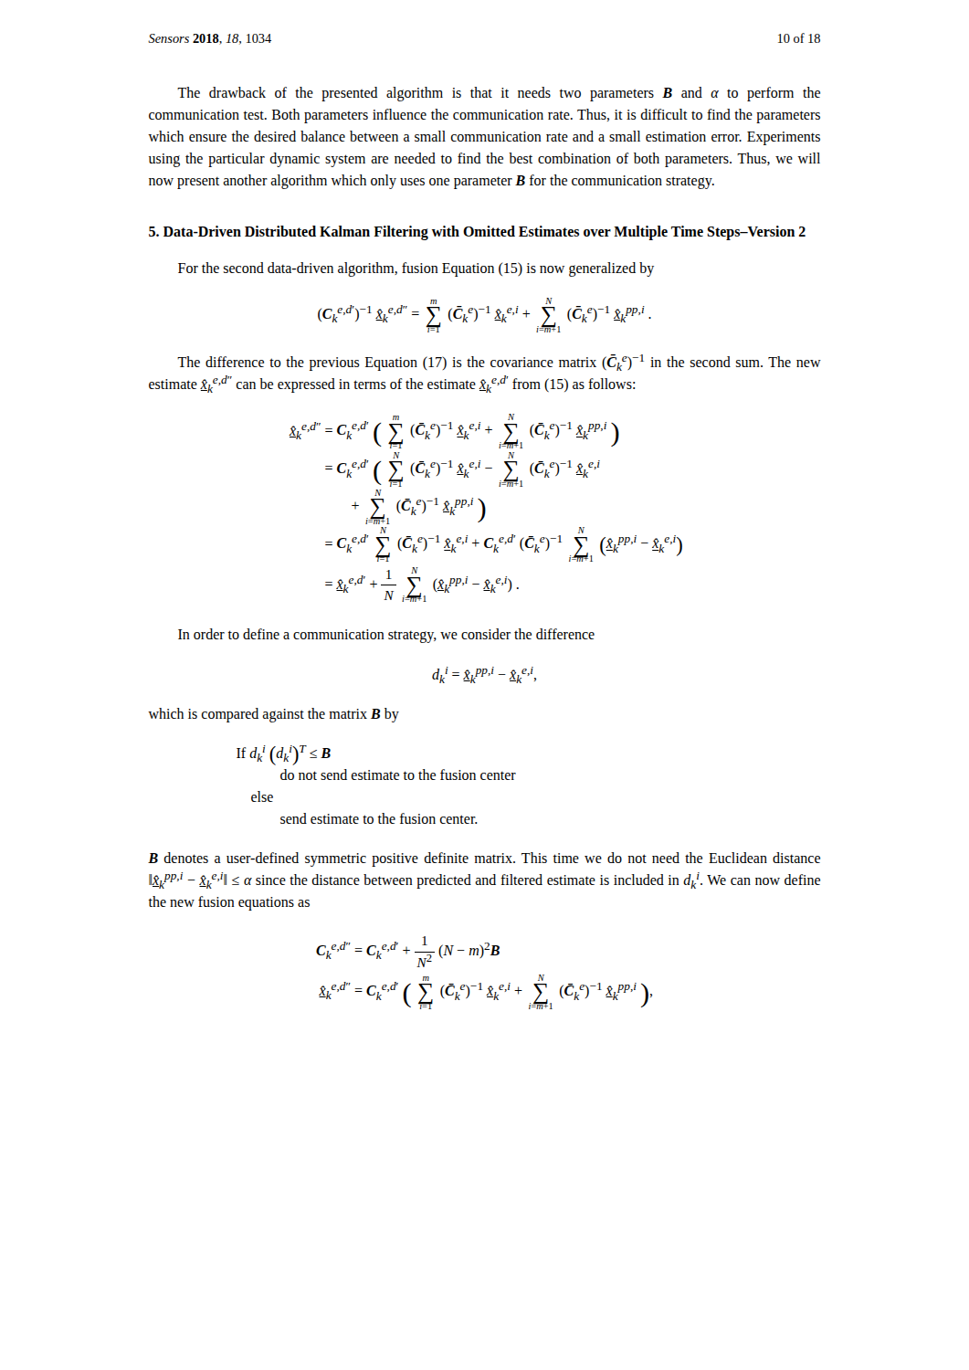Sensors 2018, 18, 1034
10 of 18
The drawback of the presented algorithm is that it needs two parameters B and α to perform the communication test. Both parameters influence the communication rate. Thus, it is difficult to find the parameters which ensure the desired balance between a small communication rate and a small estimation error. Experiments using the particular dynamic system are needed to find the best combination of both parameters. Thus, we will now present another algorithm which only uses one parameter B for the communication strategy.
5. Data-Driven Distributed Kalman Filtering with Omitted Estimates over Multiple Time Steps–Version 2
For the second data-driven algorithm, fusion Equation (15) is now generalized by
(Cke,d′)−1 x̂ke,d″ = m∑i=1 (C̄ke)−1 x̂ke,i + N∑i=m+1 (C̄ke)−1 x̂kpp,i .
The difference to the previous Equation (17) is the covariance matrix (C̄ke)−1 in the second sum. The new estimate x̂ke,d″ can be expressed in terms of the estimate x̂ke,d′ from (15) as follows:
x̂ke,d″ = Cke,d′ ( m∑i=1 (C̄ke)−1 x̂ke,i + N∑i=m+1 (C̄ke)−1 x̂kpp,i ) = Cke,d′ ( N∑i=1 (C̄ke)−1 x̂ke,i − N∑i=m+1 (C̄ke)−1 x̂ke,i + N∑i=m+1 (C̄ke)−1 x̂kpp,i ) = Cke,d′ N∑i=1 (C̄ke)−1 x̂ke,i + Cke,d′ (C̄ke)−1 N∑i=m+1 (x̂kpp,i − x̂ke,i) = x̂ke,d′ + 1 N N∑i=m+1 (x̂kpp,i − x̂ke,i) .
In order to define a communication strategy, we consider the difference
dki = x̂kpp,i − x̂ke,i,
which is compared against the matrix B by
If dki (dki)T ≤ B do not send estimate to the fusion center else send estimate to the fusion center.
B denotes a user-defined symmetric positive definite matrix. This time we do not need the Euclidean distance ‖x̂kpp,i − x̂ke,i‖ ≤ α since the distance between predicted and filtered estimate is included in dki. We can now define the new fusion equations as
Cke,d″ = Cke,d′ + 1 N2 (N − m)2B x̂ke,d″ = Cke,d′ ( m∑i=1 (C̄ke)−1 x̂ke,i + N∑i=m+1 (C̄ke)−1 x̂kpp,i ),